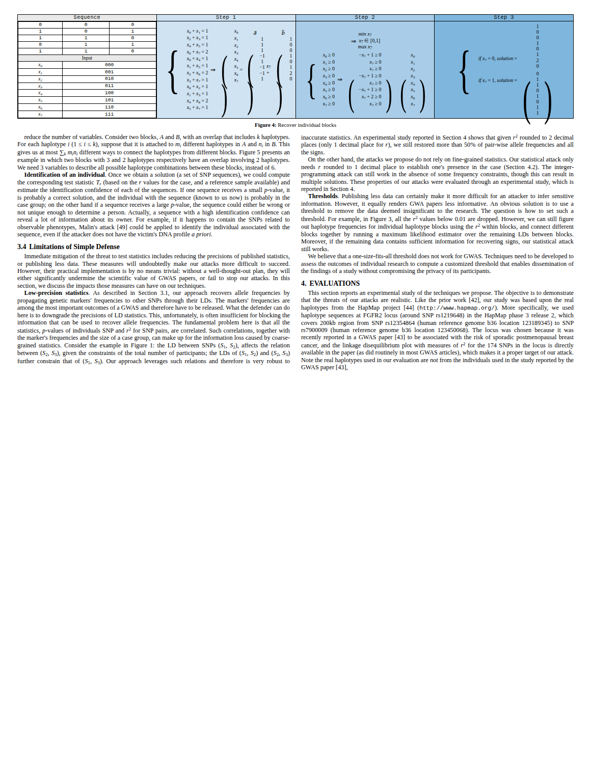| Sequence | Step 1 | Step 2 | Step 3 |
| / 0 / 0 / 0 / / 1 / 0 / 1 / / 1 / 1 / 0 / / 0 / 1 / 1 / / 1 / 1 / 0 / / Input / / x 0 / 000 / / x 1 / 001 / / x 2 / 010 / / x 3 / 011 / / x 4 / 100 / / x 5 / 101 / / x 6 / 110 / / x 7 / 111 / | { x 0 + x 1 = 1 x 2 + x 3 = 1 x 4 + x 5 = 1 x 6 + x 7 = 2 x 0 + x 4 = 1 x 1 + x 5 = 1 x 2 + x 6 = 2 x 3 + x 7 = 1 x 0 + x 2 = 1 x 1 + x 3 = 1 x 4 + x 6 = 2 x 5 + x 7 = 1 ⇒ ( x 0 x 1 x 2 x 3 x 4 x 5 x 6 x 7 ) = a⃗ ( 1 1 1 −1 1 −1 −1 1 ) x 7 + b⃗ ( 1 0 0 1 0 1 2 0 ) | min x 7 ⇒ x 7 ∈ [0,1] max x 7 { x 0 ≥ 0 x 1 ≥ 0 x 2 ≥ 0 x 3 ≥ 0 x 4 ≥ 0 x 5 ≥ 0 x 6 ≥ 0 x 7 ≥ 0 ⇒ ( − x 7 + 1 ≥ 0 x 7 ≥ 0 x 7 ≥ 0 − x 7 + 1 ≥ 0 x 7 ≥ 0 − x 7 + 1 ≥ 0 x 7 + 2 ≥ 0 x 7 ≥ 0 ) ( x 0 x 1 x 2 x 3 x 4 x 5 x 6 x 7 ) | { if x 7 = 0, solution = if x 7 = 1, solution = ( 1 0 0 1 0 1 2 0 0 1 1 0 1 0 1 1 ) |
Figure 4: Recover individual blocks
reduce the number of variables. Consider two blocks, A and B, with an overlap that includes k haplotypes. For each haplotype i (1 ≤ i ≤ k), suppose that it is attached to mi different haplotypes in A and ni in B. This gives us at most ∑k mini different ways to connect the haplotypes from different blocks. Figure 5 presents an example in which two blocks with 3 and 2 haplotypes respectively have an overlap involving 2 haplotypes. We need 3 variables to describe all possible haplotype combinations between these blocks, instead of 6.
Identification of an individual. Once we obtain a solution (a set of SNP sequences), we could compute the corresponding test statistic Tr (based on the r values for the case, and a reference sample available) and estimate the identification confidence of each of the sequences. If one sequence receives a small p-value, it is probably a correct solution, and the individual with the sequence (known to us now) is probably in the case group; on the other hand if a sequence receives a large p-value, the sequence could either be wrong or not unique enough to determine a person. Actually, a sequence with a high identification confidence can reveal a lot of information about its owner. For example, if it happens to contain the SNPs related to observable phenotypes, Malin's attack [49] could be applied to identify the individual associated with the sequence, even if the attacker does not have the victim's DNA profile a priori.
3.4 Limitations of Simple Defense
Immediate mitigation of the threat to test statistics includes reducing the precisions of published statistics, or publishing less data. These measures will undoubtedly make our attacks more difficult to succeed. However, their practical implementation is by no means trivial: without a well-thought-out plan, they will either significantly undermine the scientific value of GWAS papers, or fail to stop our attacks. In this section, we discuss the impacts those measures can have on our techniques.
Low-precision statistics. As described in Section 3.1, our approach recovers allele frequencies by propagating genetic markers' frequencies to other SNPs through their LDs. The markers' frequencies are among the most important outcomes of a GWAS and therefore have to be released. What the defender can do here is to downgrade the precisions of LD statistics. This, unfortunately, is often insufficient for blocking the information that can be used to recover allele frequencies. The fundamental problem here is that all the statistics, p-values of individuals SNP and r2 for SNP pairs, are correlated. Such correlations, together with the marker's frequencies and the size of a case group, can make up for the information loss caused by coarse-grained statistics. Consider the example in Figure 1: the LD between SNPs (S1, S2), affects the relation between (S2, S3), given the constraints of the total number of participants; the LDs of (S1, S2) and (S2, S3) further constrain that of (S1, S3). Our approach leverages such relations and therefore is very robust to inaccurate statistics. An experimental study reported in Section 4 shows that given r2 rounded to 2 decimal places (only 1 decimal place for r), we still restored more than 50% of pair-wise allele frequencies and all the signs.
On the other hand, the attacks we propose do not rely on fine-grained statistics. Our statistical attack only needs r rounded to 1 decimal place to establish one's presence in the case (Section 4.2). The integer-programming attack can still work in the absence of some frequency constraints, though this can result in multiple solutions. These properties of our attacks were evaluated through an experimental study, which is reported in Section 4.
Thresholds. Publishing less data can certainly make it more difficult for an attacker to infer sensitive information. However, it equally renders GWA papers less informative. An obvious solution is to use a threshold to remove the data deemed insignificant to the research. The question is how to set such a threshold. For example, in Figure 3, all the r2 values below 0.01 are dropped. However, we can still figure out haplotype frequencies for individual haplotype blocks using the r2 within blocks, and connect different blocks together by running a maximum likelihood estimator over the remaining LDs between blocks. Moreover, if the remaining data contains sufficient information for recovering signs, our statistical attack still works.
We believe that a one-size-fits-all threshold does not work for GWAS. Techniques need to be developed to assess the outcomes of individual research to compute a customized threshold that enables dissemination of the findings of a study without compromising the privacy of its participants.
4. EVALUATIONS
This section reports an experimental study of the techniques we propose. The objective is to demonstrate that the threats of our attacks are realistic. Like the prior work [42], our study was based upon the real haplotypes from the HapMap project [44] (http://www.hapmap.org/). More specifically, we used haplotype sequences at FGFR2 locus (around SNP rs1219648) in the HapMap phase 3 release 2, which covers 200kb region from SNP rs12354864 (human reference genome b36 location 123189345) to SNP rs7900009 (human reference genome b36 location 123450068). The locus was chosen because it was recently reported in a GWAS paper [43] to be associated with the risk of sporadic postmenopausal breast cancer, and the linkage disequilibrium plot with measures of r2 for the 174 SNPs in the locus is directly available in the paper (as did routinely in most GWAS articles), which makes it a proper target of our attack. Note the real haplotypes used in our evaluation are not from the individuals used in the study reported by the GWAS paper [43],